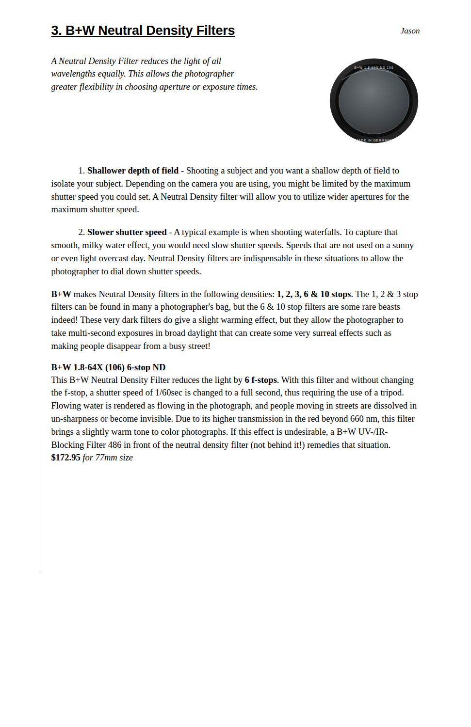3. B+W Neutral Density Filters
Jason
B+W 1.8 64X ND 106 MADE IN GERMANY
A Neutral Density Filter reduces the light of all wavelengths equally. This allows the photographer greater flexibility in choosing aperture or exposure times.
1. Shallower depth of field - Shooting a subject and you want a shallow depth of field to isolate your subject. Depending on the camera you are using, you might be limited by the maximum shutter speed you could set. A Neutral Density filter will allow you to utilize wider apertures for the maximum shutter speed.
2. Slower shutter speed - A typical example is when shooting waterfalls. To capture that smooth, milky water effect, you would need slow shutter speeds. Speeds that are not used on a sunny or even light overcast day. Neutral Density filters are indispensable in these situations to allow the photographer to dial down shutter speeds.
B+W makes Neutral Density filters in the following densities: 1, 2, 3, 6 & 10 stops. The 1, 2 & 3 stop filters can be found in many a photographer's bag, but the 6 & 10 stop filters are some rare beasts indeed! These very dark filters do give a slight warming effect, but they allow the photographer to take multi-second exposures in broad daylight that can create some very surreal effects such as making people disappear from a busy street!
B+W 1.8-64X (106) 6-stop ND
This B+W Neutral Density Filter reduces the light by 6 f-stops. With this filter and without changing the f-stop, a shutter speed of 1/60sec is changed to a full second, thus requiring the use of a tripod. Flowing water is rendered as flowing in the photograph, and people moving in streets are dissolved in un-sharpness or become invisible. Due to its higher transmission in the red beyond 660 nm, this filter brings a slightly warm tone to color photographs. If this effect is undesirable, a B+W UV-/IR-Blocking Filter 486 in front of the neutral density filter (not behind it!) remedies that situation.
$172.95 for 77mm size